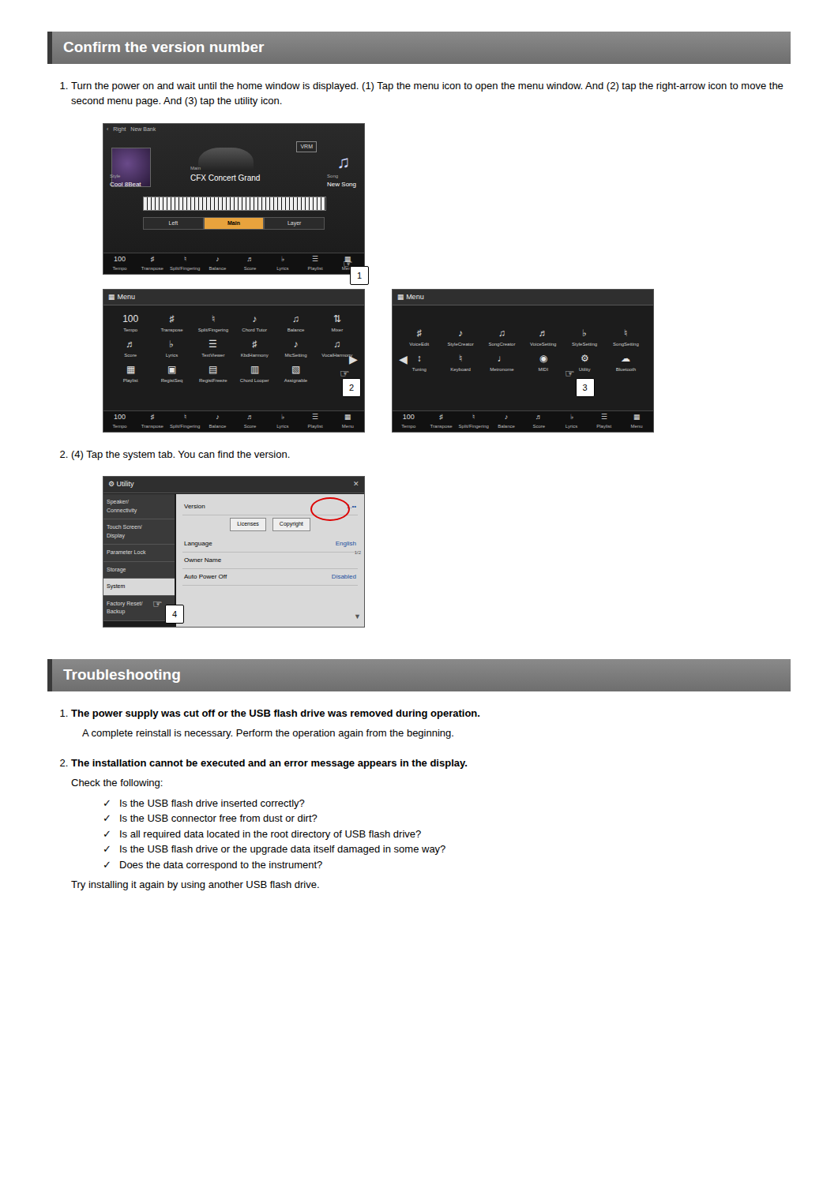Confirm the version number
Turn the power on and wait until the home window is displayed. (1) Tap the menu icon to open the menu window. And (2) tap the right-arrow icon to move the second menu page. And (3) tap the utility icon.
‹ Right New Bank
VRM
Main CFX Concert Grand
♫
Song New Song
Style Cool 8Beat
Left
Main
Layer
100 Tempo
♯Transpose
♮Split/Fingering
♪Balance
♬Score
♭Lyrics
☰Playlist
▦Menu
☞
1
▦ Menu
100 Tempo
♯Transpose
♮Split/Fingering
♪Chord Tutor
♫Balance
⇅Mixer
♬Score
♭Lyrics
☰TextViewer
♯KbdHarmony
♪MicSetting
♫VocalHarmony
▦Playlist
▣RegistSeq
▤RegistFreeze
▥Chord Looper
▧Assignable
▶
100 Tempo
♯Transpose
♮Split/Fingering
♪Balance
♬Score
♭Lyrics
☰Playlist
▦Menu
☞
2
▦ Menu
♯VoiceEdit
♪StyleCreator
♫SongCreator
♬VoiceSetting
♭StyleSetting
♮SongSetting
↕Tuning
♮Keyboard
♩Metronome
◉MIDI
⚙Utility
☁Bluetooth
◀
100 Tempo
♯Transpose
♮Split/Fingering
♪Balance
♬Score
♭Lyrics
☰Playlist
▦Menu
☞
3
(4) Tap the system tab. You can find the version.
⚙ Utility ✕
Speaker/
Connectivity
Touch Screen/
Display
Parameter Lock
Storage
System
Factory Reset/
Backup
Version 1.••
Licenses Copyright
Language English
Owner Name
Auto Power Off Disabled
1/2
▼
☞
4
Troubleshooting
The power supply was cut off or the USB flash drive was removed during operation.
A complete reinstall is necessary. Perform the operation again from the beginning.
The installation cannot be executed and an error message appears in the display.
Check the following:
Is the USB flash drive inserted correctly?
Is the USB connector free from dust or dirt?
Is all required data located in the root directory of USB flash drive?
Is the USB flash drive or the upgrade data itself damaged in some way?
Does the data correspond to the instrument?
Try installing it again by using another USB flash drive.